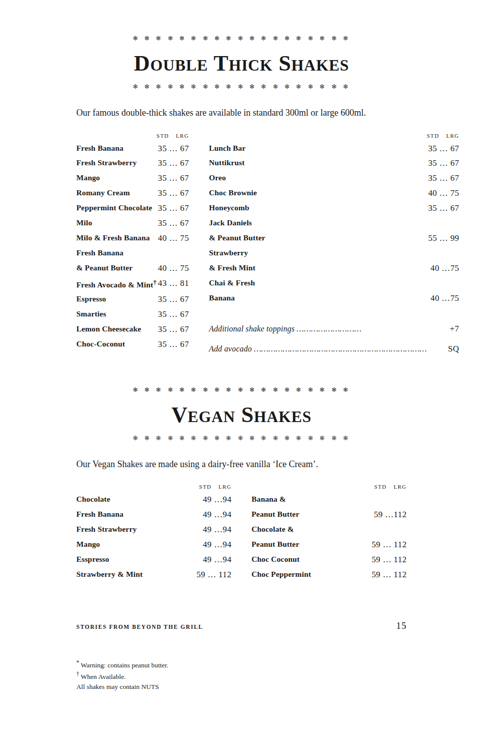❄ ❄ ❄ ❄ ❄ ❄ ❄ ❄ ❄ ❄ ❄ ❄ ❄ ❄ ❄ ❄ ❄ ❄ ❄
DOUBLE THICK SHAKES
❄ ❄ ❄ ❄ ❄ ❄ ❄ ❄ ❄ ❄ ❄ ❄ ❄ ❄ ❄ ❄ ❄ ❄ ❄
Our famous double-thick shakes are available in standard 300ml or large 600ml.
| | STD LRG |
| Fresh Banana | 35 … 67 |
| Fresh Strawberry | 35 … 67 |
| Mango | 35 … 67 |
| Romany Cream | 35 … 67 |
| Peppermint Chocolate | 35 … 67 |
| Milo | 35 … 67 |
| Milo & Fresh Banana | 40 … 75 |
| Fresh Banana | |
| & Peanut Butter | 40 … 75 |
| Fresh Avocado & Mint † | 43 … 81 |
| Espresso | 35 … 67 |
| Smarties | 35 … 67 |
| Lemon Cheesecake | 35 … 67 |
| Choc-Coconut | 35 … 67 |
| | STD LRG |
| Lunch Bar | 35 … 67 |
| Nuttikrust | 35 … 67 |
| Oreo | 35 … 67 |
| Choc Brownie | 40 … 75 |
| Honeycomb | 35 … 67 |
| Jack Daniels | |
| & Peanut Butter | 55 … 99 |
| Strawberry | |
| & Fresh Mint | 40 …75 |
| Chai & Fresh | |
| Banana | 40 …75 |
| Additional shake toppings ……………………… | +7 |
| Add avocado ……………………………………………………………… | SQ |
❄ ❄ ❄ ❄ ❄ ❄ ❄ ❄ ❄ ❄ ❄ ❄ ❄ ❄ ❄ ❄ ❄ ❄ ❄
VEGAN SHAKES
❄ ❄ ❄ ❄ ❄ ❄ ❄ ❄ ❄ ❄ ❄ ❄ ❄ ❄ ❄ ❄ ❄ ❄ ❄
Our Vegan Shakes are made using a dairy-free vanilla ‘Ice Cream’.
| | STD LRG |
| Chocolate | 49 …94 |
| Fresh Banana | 49 …94 |
| Fresh Strawberry | 49 …94 |
| Mango | 49 …94 |
| Esspresso | 49 …94 |
| Strawberry & Mint | 59 … 112 |
| | STD LRG |
| Banana & | |
| Peanut Butter | 59 …112 |
| Chocolate & | |
| Peanut Butter | 59 … 112 |
| Choc Coconut | 59 … 112 |
| Choc Peppermint | 59 … 112 |
Stories from beyond the grill
15
* Warning: contains peanut butter.
† When Available.
All shakes may contain NUTS